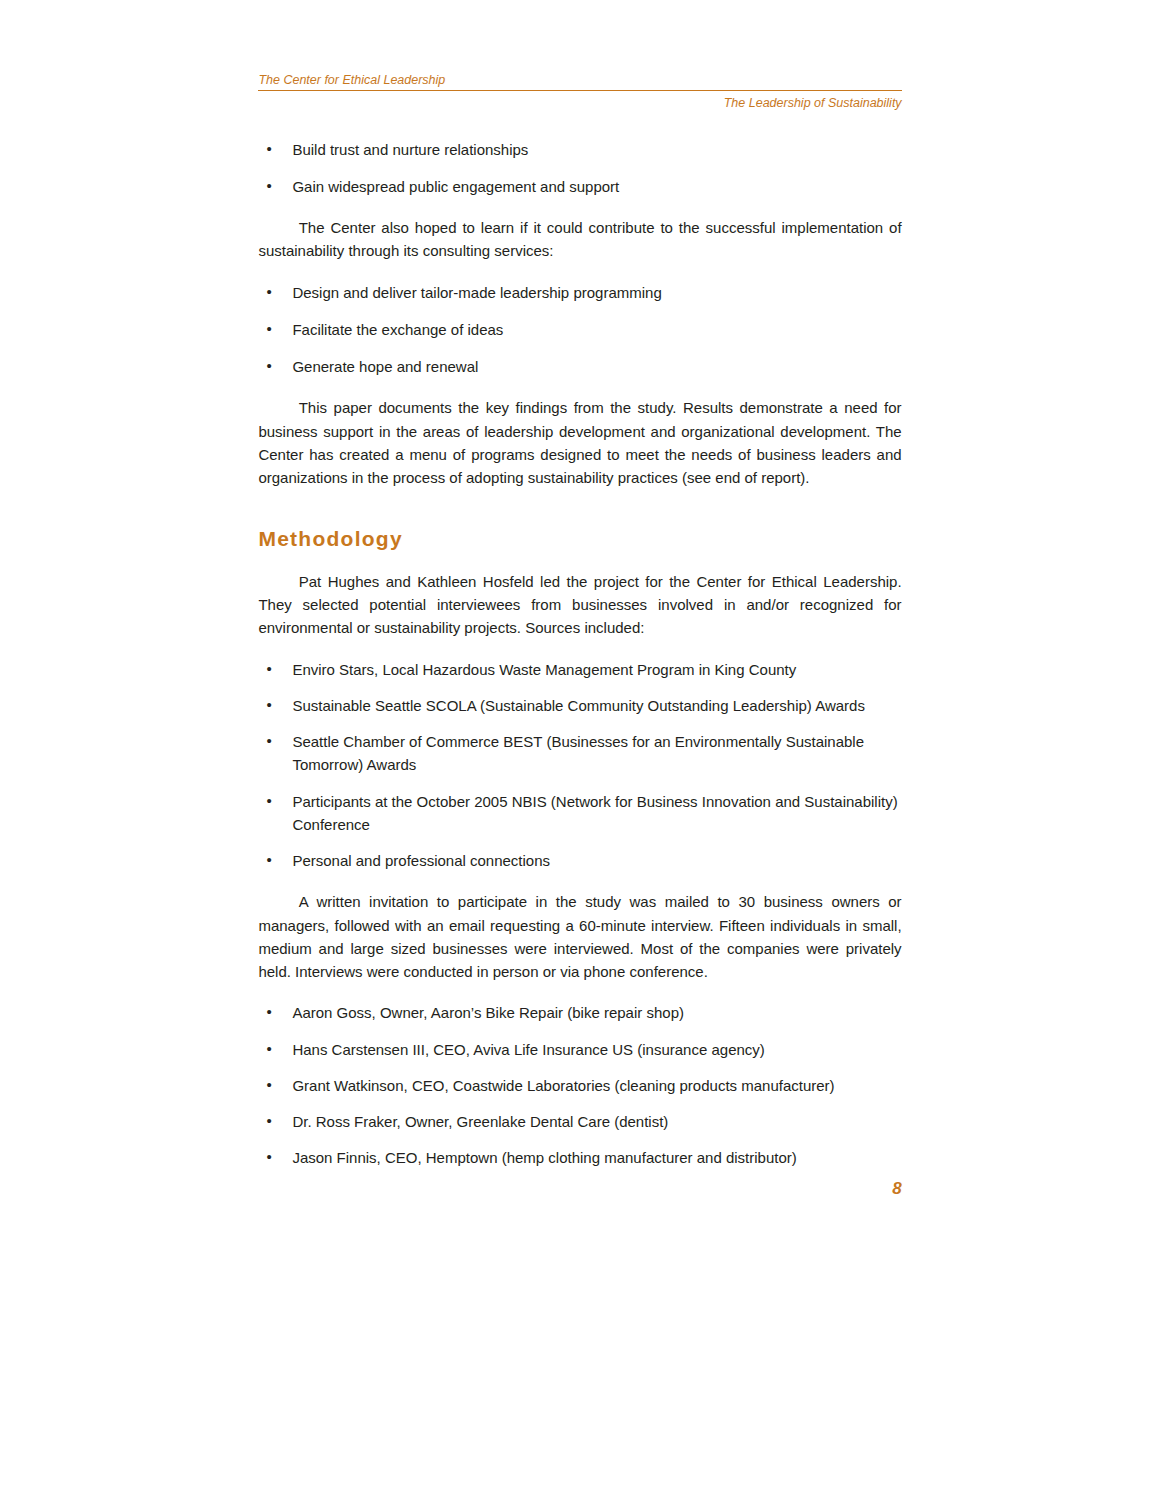The Center for Ethical Leadership The Leadership of Sustainability
Build trust and nurture relationships
Gain widespread public engagement and support
The Center also hoped to learn if it could contribute to the successful implementation of sustainability through its consulting services:
Design and deliver tailor-made leadership programming
Facilitate the exchange of ideas
Generate hope and renewal
This paper documents the key findings from the study. Results demonstrate a need for business support in the areas of leadership development and organizational development. The Center has created a menu of programs designed to meet the needs of business leaders and organizations in the process of adopting sustainability practices (see end of report).
Methodology
Pat Hughes and Kathleen Hosfeld led the project for the Center for Ethical Leadership. They selected potential interviewees from businesses involved in and/or recognized for environmental or sustainability projects. Sources included:
Enviro Stars, Local Hazardous Waste Management Program in King County
Sustainable Seattle SCOLA (Sustainable Community Outstanding Leadership) Awards
Seattle Chamber of Commerce BEST (Businesses for an Environmentally Sustainable Tomorrow) Awards
Participants at the October 2005 NBIS (Network for Business Innovation and Sustainability) Conference
Personal and professional connections
A written invitation to participate in the study was mailed to 30 business owners or managers, followed with an email requesting a 60-minute interview. Fifteen individuals in small, medium and large sized businesses were interviewed. Most of the companies were privately held. Interviews were conducted in person or via phone conference.
Aaron Goss, Owner, Aaron’s Bike Repair (bike repair shop)
Hans Carstensen III, CEO, Aviva Life Insurance US (insurance agency)
Grant Watkinson, CEO, Coastwide Laboratories (cleaning products manufacturer)
Dr. Ross Fraker, Owner, Greenlake Dental Care (dentist)
Jason Finnis, CEO, Hemptown (hemp clothing manufacturer and distributor)
8